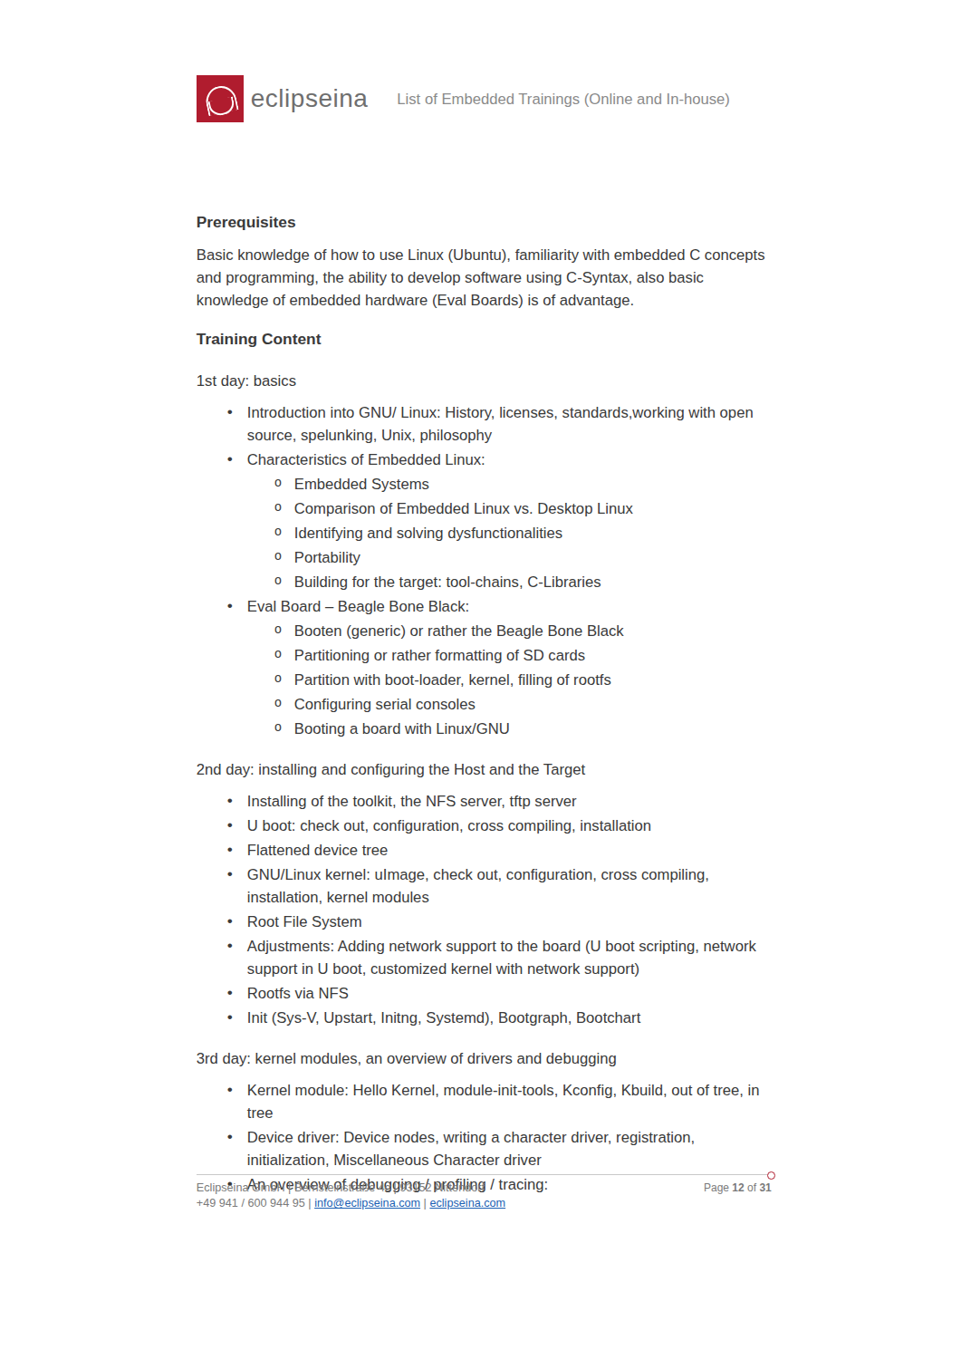eclipseina
List of Embedded Trainings (Online and In-house)
Prerequisites
Basic knowledge of how to use Linux (Ubuntu), familiarity with embedded C concepts and programming, the ability to develop software using C-Syntax, also basic knowledge of embedded hardware (Eval Boards) is of advantage.
Training Content
1st day: basics
Introduction into GNU/ Linux: History, licenses, standards,working with open source, spelunking, Unix, philosophy
Characteristics of Embedded Linux:
Embedded Systems
Comparison of Embedded Linux vs. Desktop Linux
Identifying and solving dysfunctionalities
Portability
Building for the target: tool-chains, C-Libraries
Eval Board – Beagle Bone Black:
Booten (generic) or rather the Beagle Bone Black
Partitioning or rather formatting of SD cards
Partition with boot-loader, kernel, filling of rootfs
Configuring serial consoles
Booting a board with Linux/GNU
2nd day: installing and configuring the Host and the Target
Installing of the toolkit, the NFS server, tftp server
U boot: check out, configuration, cross compiling, installation
Flattened device tree
GNU/Linux kernel: uImage, check out, configuration, cross compiling, installation, kernel modules
Root File System
Adjustments: Adding network support to the board (U boot scripting, network support in U boot, customized kernel with network support)
Rootfs via NFS
Init (Sys-V, Upstart, Initng, Systemd), Bootgraph, Bootchart
3rd day: kernel modules, an overview of drivers and debugging
Kernel module: Hello Kernel, module-init-tools, Kconfig, Kbuild, out of tree, in tree
Device driver: Device nodes, writing a character driver, registration, initialization, Miscellaneous Character driver
An overview of debugging / profiling / tracing:
Eclipseina GmbH | Bernsteinstraße 4c | 93152 Nittendorf
+49 941 / 600 944 95 | info@eclipseina.com | eclipseina.com
Page 12 of 31